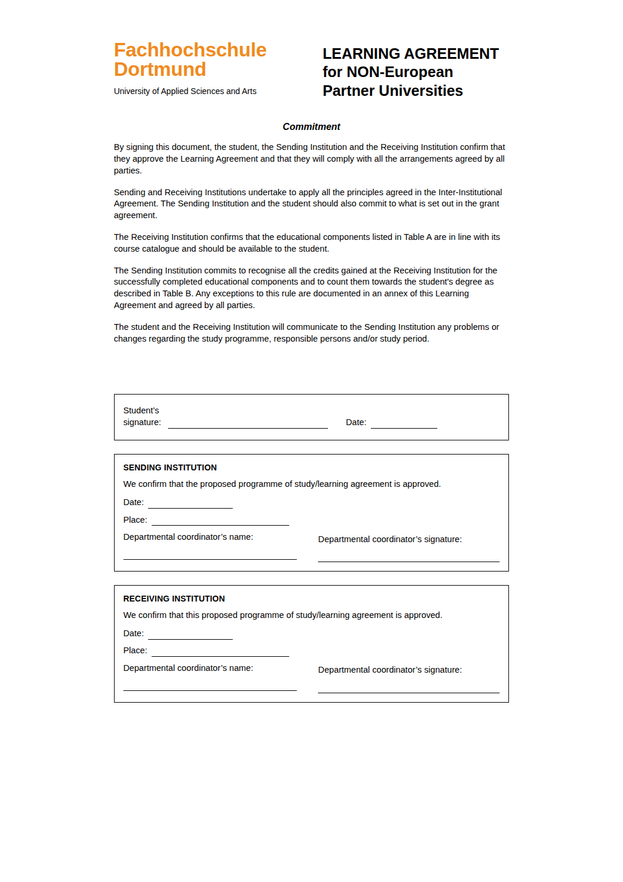FachhochschuleDortmund
University of Applied Sciences and Arts
LEARNING AGREEMENT
for NON-European
Partner Universities
Commitment
By signing this document, the student, the Sending Institution and the Receiving Institution confirm that they approve the Learning Agreement and that they will comply with all the arrangements agreed by all parties.
Sending and Receiving Institutions undertake to apply all the principles agreed in the Inter-Institutional Agreement. The Sending Institution and the student should also commit to what is set out in the grant agreement.
The Receiving Institution confirms that the educational components listed in Table A are in line with its course catalogue and should be available to the student.
The Sending Institution commits to recognise all the credits gained at the Receiving Institution for the successfully completed educational components and to count them towards the student's degree as described in Table B. Any exceptions to this rule are documented in an annex of this Learning Agreement and agreed by all parties.
The student and the Receiving Institution will communicate to the Sending Institution any problems or changes regarding the study programme, responsible persons and/or study period.
Student’s signature:
Date:
SENDING INSTITUTION
We confirm that the proposed programme of study/learning agreement is approved.
Date:
Place:
Departmental coordinator’s name:
Departmental coordinator’s signature:
RECEIVING INSTITUTION
We confirm that this proposed programme of study/learning agreement is approved.
Date:
Place:
Departmental coordinator’s name:
Departmental coordinator’s signature: